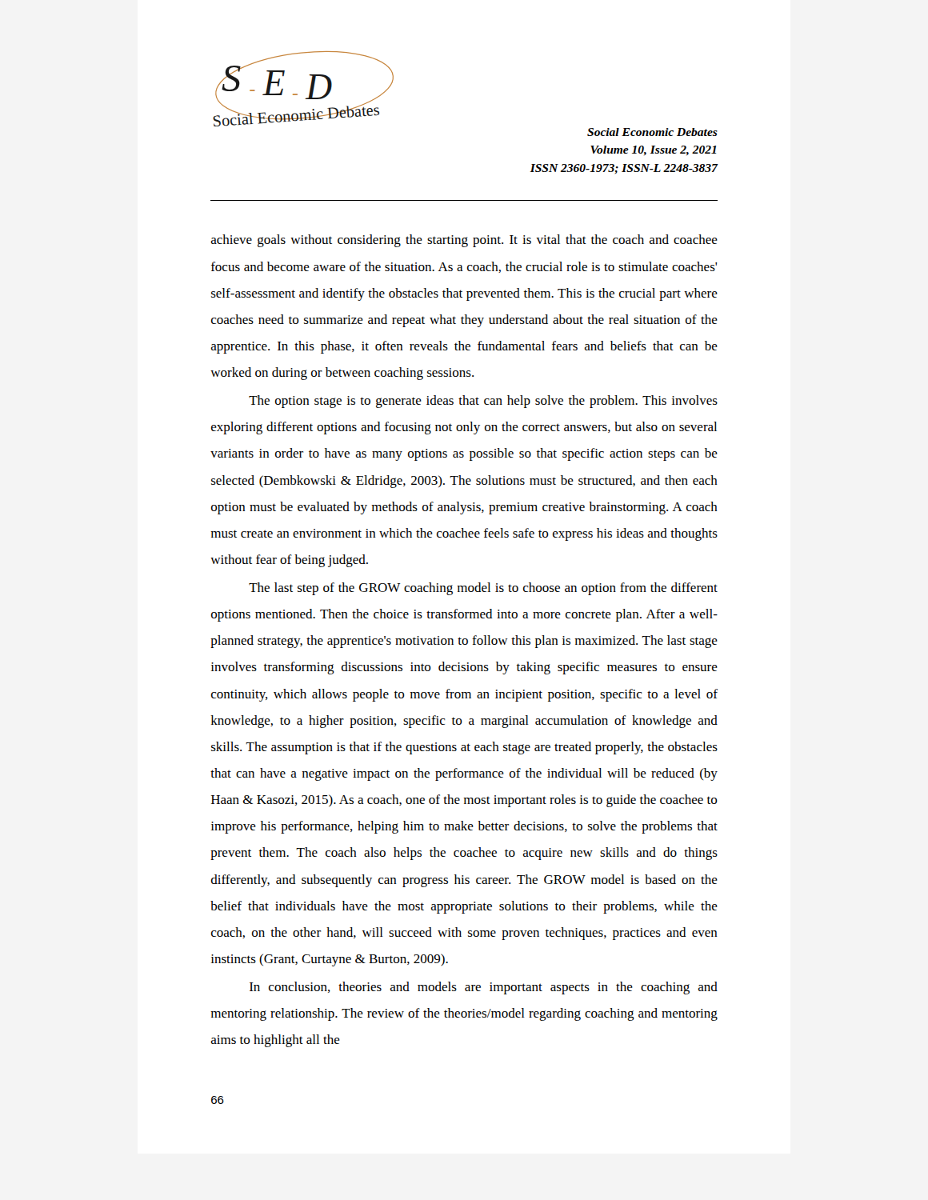S-E-D Social Economic Debates S - E - D Social Economic Debates
Social Economic Debates
Volume 10, Issue 2, 2021
ISSN 2360-1973; ISSN-L 2248-3837
achieve goals without considering the starting point. It is vital that the coach and coachee focus and become aware of the situation. As a coach, the crucial role is to stimulate coaches' self-assessment and identify the obstacles that prevented them. This is the crucial part where coaches need to summarize and repeat what they understand about the real situation of the apprentice. In this phase, it often reveals the fundamental fears and beliefs that can be worked on during or between coaching sessions.
The option stage is to generate ideas that can help solve the problem. This involves exploring different options and focusing not only on the correct answers, but also on several variants in order to have as many options as possible so that specific action steps can be selected (Dembkowski & Eldridge, 2003). The solutions must be structured, and then each option must be evaluated by methods of analysis, premium creative brainstorming. A coach must create an environment in which the coachee feels safe to express his ideas and thoughts without fear of being judged.
The last step of the GROW coaching model is to choose an option from the different options mentioned. Then the choice is transformed into a more concrete plan. After a well-planned strategy, the apprentice's motivation to follow this plan is maximized. The last stage involves transforming discussions into decisions by taking specific measures to ensure continuity, which allows people to move from an incipient position, specific to a level of knowledge, to a higher position, specific to a marginal accumulation of knowledge and skills. The assumption is that if the questions at each stage are treated properly, the obstacles that can have a negative impact on the performance of the individual will be reduced (by Haan & Kasozi, 2015). As a coach, one of the most important roles is to guide the coachee to improve his performance, helping him to make better decisions, to solve the problems that prevent them. The coach also helps the coachee to acquire new skills and do things differently, and subsequently can progress his career. The GROW model is based on the belief that individuals have the most appropriate solutions to their problems, while the coach, on the other hand, will succeed with some proven techniques, practices and even instincts (Grant, Curtayne & Burton, 2009).
In conclusion, theories and models are important aspects in the coaching and mentoring relationship. The review of the theories/model regarding coaching and mentoring aims to highlight all the
66